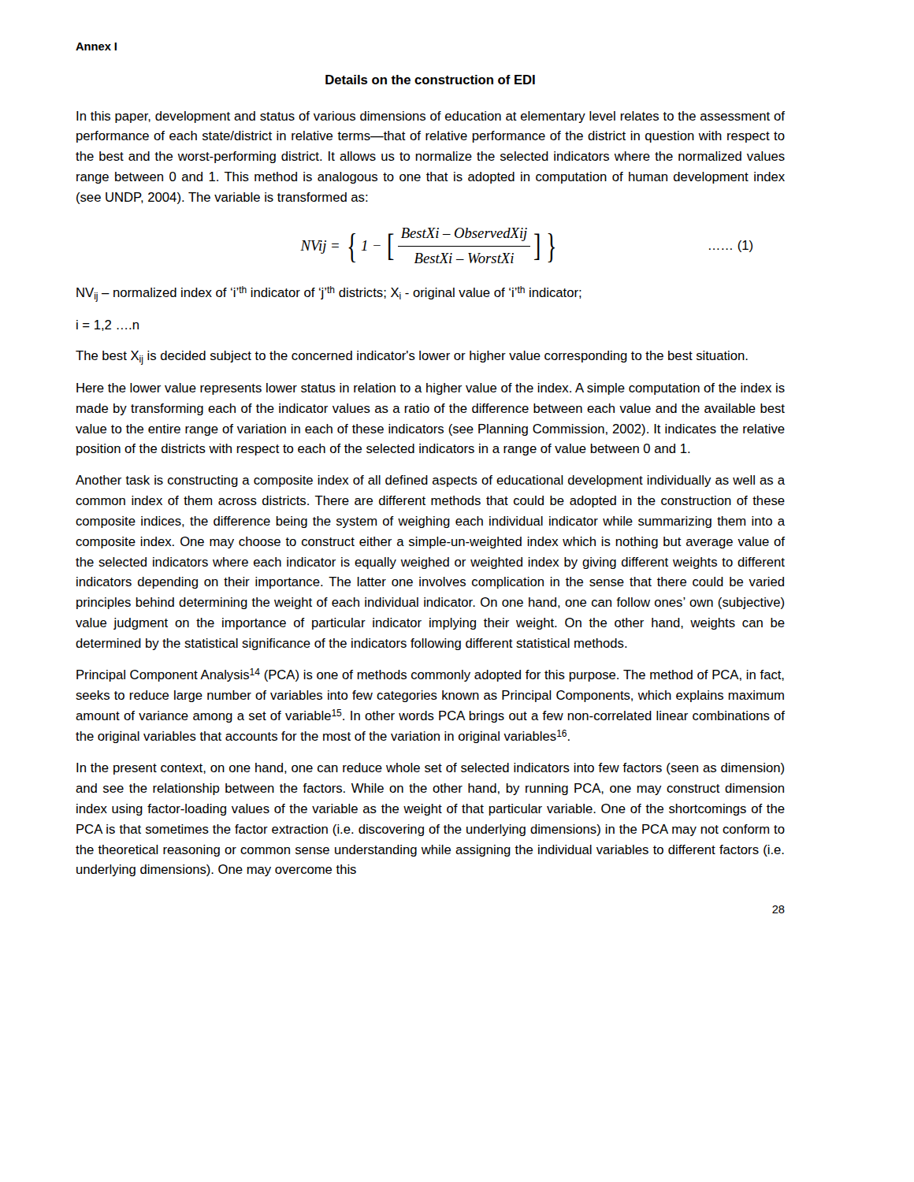Annex I
Details on the construction of EDI
In this paper, development and status of various dimensions of education at elementary level relates to the assessment of performance of each state/district in relative terms—that of relative performance of the district in question with respect to the best and the worst-performing district. It allows us to normalize the selected indicators where the normalized values range between 0 and 1. This method is analogous to one that is adopted in computation of human development index (see UNDP, 2004). The variable is transformed as:
NVij = {1 − [BestXi – ObservedXij BestXi – WorstXi]} …… (1)
NVij – normalized index of ‘i’th indicator of ‘j’th districts; Xi - original value of ‘i’th indicator;
i = 1,2 ….n
The best Xij is decided subject to the concerned indicator's lower or higher value corresponding to the best situation.
Here the lower value represents lower status in relation to a higher value of the index. A simple computation of the index is made by transforming each of the indicator values as a ratio of the difference between each value and the available best value to the entire range of variation in each of these indicators (see Planning Commission, 2002). It indicates the relative position of the districts with respect to each of the selected indicators in a range of value between 0 and 1.
Another task is constructing a composite index of all defined aspects of educational development individually as well as a common index of them across districts. There are different methods that could be adopted in the construction of these composite indices, the difference being the system of weighing each individual indicator while summarizing them into a composite index. One may choose to construct either a simple-un-weighted index which is nothing but average value of the selected indicators where each indicator is equally weighed or weighted index by giving different weights to different indicators depending on their importance. The latter one involves complication in the sense that there could be varied principles behind determining the weight of each individual indicator. On one hand, one can follow ones’ own (subjective) value judgment on the importance of particular indicator implying their weight. On the other hand, weights can be determined by the statistical significance of the indicators following different statistical methods.
Principal Component Analysis14 (PCA) is one of methods commonly adopted for this purpose. The method of PCA, in fact, seeks to reduce large number of variables into few categories known as Principal Components, which explains maximum amount of variance among a set of variable15. In other words PCA brings out a few non-correlated linear combinations of the original variables that accounts for the most of the variation in original variables16.
In the present context, on one hand, one can reduce whole set of selected indicators into few factors (seen as dimension) and see the relationship between the factors. While on the other hand, by running PCA, one may construct dimension index using factor-loading values of the variable as the weight of that particular variable. One of the shortcomings of the PCA is that sometimes the factor extraction (i.e. discovering of the underlying dimensions) in the PCA may not conform to the theoretical reasoning or common sense understanding while assigning the individual variables to different factors (i.e. underlying dimensions). One may overcome this
28